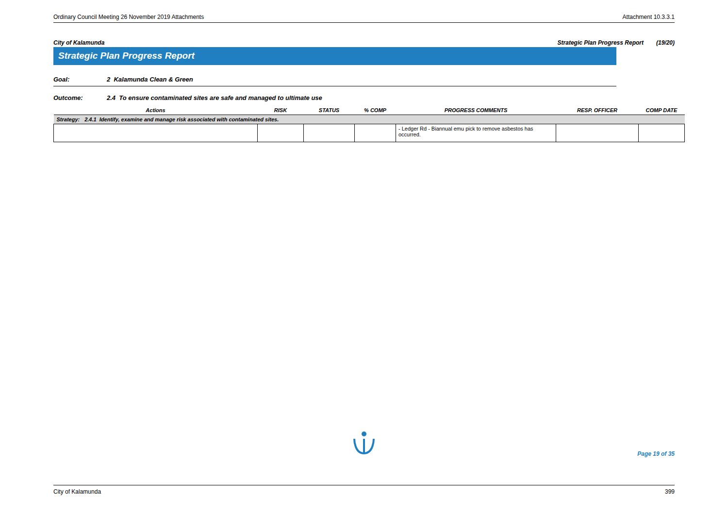Ordinary Council Meeting 26 November 2019 Attachments
Attachment 10.3.3.1
City of Kalamunda
Strategic Plan Progress Report(19/20)
Strategic Plan Progress Report
Goal:
2 Kalamunda Clean & Green
Outcome:
2.4 To ensure contaminated sites are safe and managed to ultimate use
| Actions | RISK | STATUS | % COMP | PROGRESS COMMENTS | RESP. OFFICER | COMP DATE |
| --- | --- | --- | --- | --- | --- | --- |
| Strategy: 2.4.1 Identify, examine and manage risk associated with contaminated sites. |
| | | | | - Ledger Rd - Biannual emu pick to remove asbestos has occurred. | | |
Page 19 of 35
City of Kalamunda
399